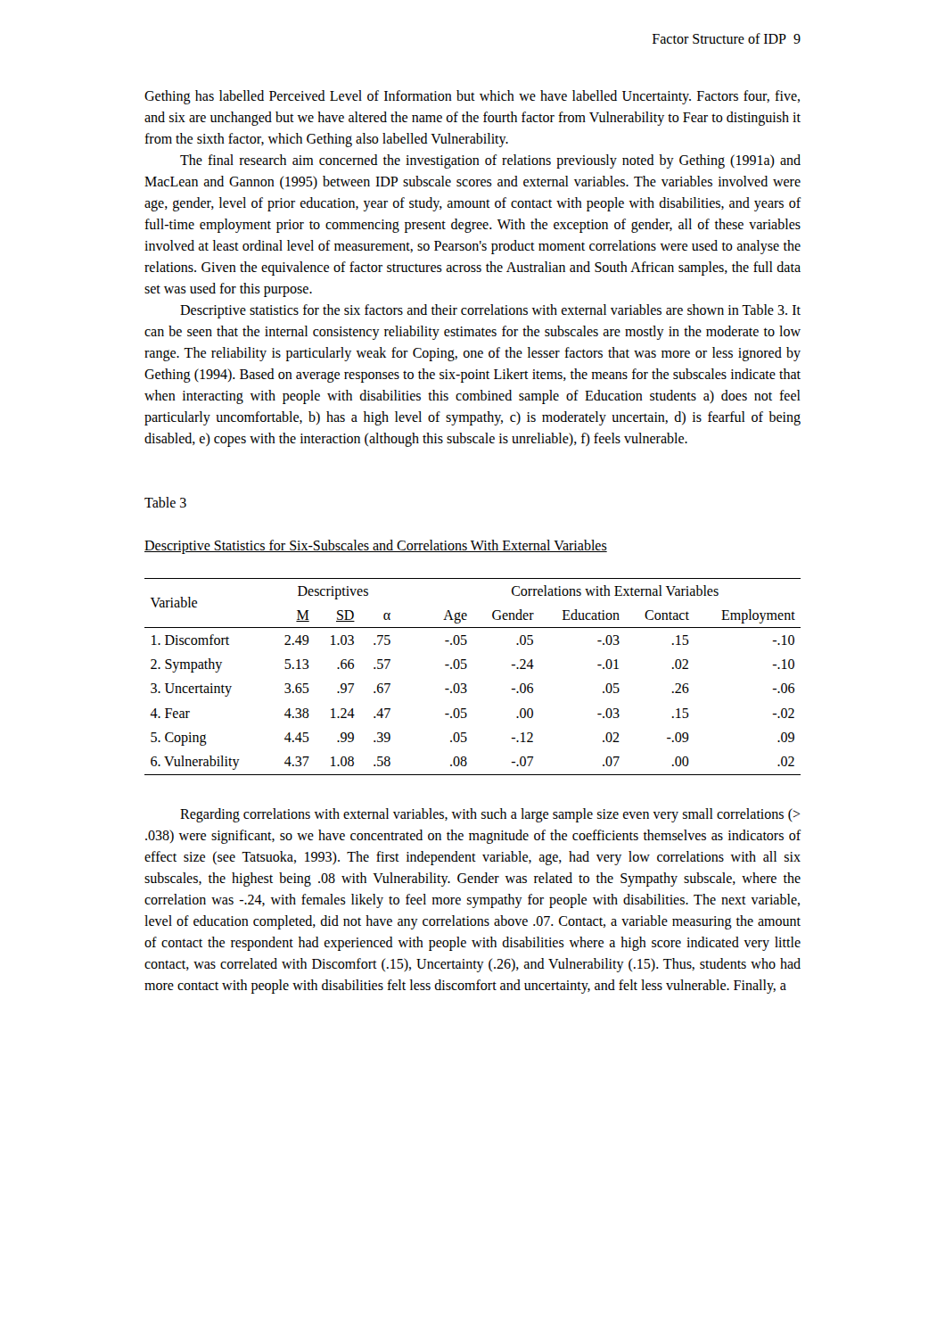Factor Structure of IDP 9
Gething has labelled Perceived Level of Information but which we have labelled Uncertainty. Factors four, five, and six are unchanged but we have altered the name of the fourth factor from Vulnerability to Fear to distinguish it from the sixth factor, which Gething also labelled Vulnerability.
The final research aim concerned the investigation of relations previously noted by Gething (1991a) and MacLean and Gannon (1995) between IDP subscale scores and external variables. The variables involved were age, gender, level of prior education, year of study, amount of contact with people with disabilities, and years of full-time employment prior to commencing present degree. With the exception of gender, all of these variables involved at least ordinal level of measurement, so Pearson's product moment correlations were used to analyse the relations. Given the equivalence of factor structures across the Australian and South African samples, the full data set was used for this purpose.
Descriptive statistics for the six factors and their correlations with external variables are shown in Table 3. It can be seen that the internal consistency reliability estimates for the subscales are mostly in the moderate to low range. The reliability is particularly weak for Coping, one of the lesser factors that was more or less ignored by Gething (1994). Based on average responses to the six-point Likert items, the means for the subscales indicate that when interacting with people with disabilities this combined sample of Education students a) does not feel particularly uncomfortable, b) has a high level of sympathy, c) is moderately uncertain, d) is fearful of being disabled, e) copes with the interaction (although this subscale is unreliable), f) feels vulnerable.
Table 3
Descriptive Statistics for Six-Subscales and Correlations With External Variables
| Variable | Descriptives | | Correlations with External Variables |
| --- | --- | --- | --- |
| M | SD | α | | Age | Gender | Education | Contact | Employment |
| 1. Discomfort | 2.49 | 1.03 | .75 | | -.05 | .05 | -.03 | .15 | -.10 |
| 2. Sympathy | 5.13 | .66 | .57 | | -.05 | -.24 | -.01 | .02 | -.10 |
| 3. Uncertainty | 3.65 | .97 | .67 | | -.03 | -.06 | .05 | .26 | -.06 |
| 4. Fear | 4.38 | 1.24 | .47 | | -.05 | .00 | -.03 | .15 | -.02 |
| 5. Coping | 4.45 | .99 | .39 | | .05 | -.12 | .02 | -.09 | .09 |
| 6. Vulnerability | 4.37 | 1.08 | .58 | | .08 | -.07 | .07 | .00 | .02 |
Regarding correlations with external variables, with such a large sample size even very small correlations (> .038) were significant, so we have concentrated on the magnitude of the coefficients themselves as indicators of effect size (see Tatsuoka, 1993). The first independent variable, age, had very low correlations with all six subscales, the highest being .08 with Vulnerability. Gender was related to the Sympathy subscale, where the correlation was -.24, with females likely to feel more sympathy for people with disabilities. The next variable, level of education completed, did not have any correlations above .07. Contact, a variable measuring the amount of contact the respondent had experienced with people with disabilities where a high score indicated very little contact, was correlated with Discomfort (.15), Uncertainty (.26), and Vulnerability (.15). Thus, students who had more contact with people with disabilities felt less discomfort and uncertainty, and felt less vulnerable. Finally, a